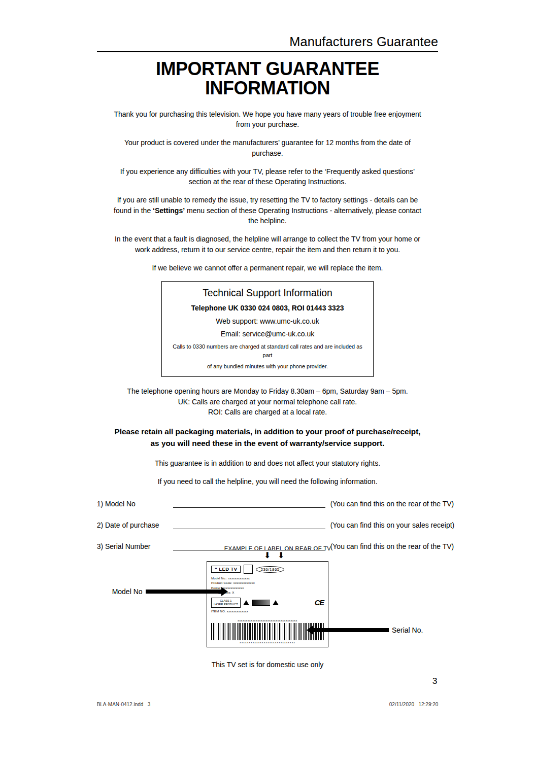Manufacturers Guarantee
IMPORTANT GUARANTEE INFORMATION
Thank you for purchasing this television. We hope you have many years of trouble free enjoyment from your purchase.
Your product is covered under the manufacturers’ guarantee for 12 months from the date of purchase.
If you experience any difficulties with your TV, please refer to the ‘Frequently asked questions’ section at the rear of these Operating Instructions.
If you are still unable to remedy the issue, try resetting the TV to factory settings - details can be found in the ‘Settings’ menu section of these Operating Instructions - alternatively, please contact the helpline.
In the event that a fault is diagnosed, the helpline will arrange to collect the TV from your home or work address, return it to our service centre, repair the item and then return it to you.
If we believe we cannot offer a permanent repair, we will replace the item.
Technical Support Information
Telephone UK 0330 024 0803, ROI 01443 3323
Web support: www.umc-uk.co.uk
Email: service@umc-uk.co.uk
Calls to 0330 numbers are charged at standard call rates and are included as part
of any bundled minutes with your phone provider.
The telephone opening hours are Monday to Friday 8.30am – 6pm, Saturday 9am – 5pm.
UK: Calls are charged at your normal telephone call rate.
ROI: Calls are charged at a local rate.
Please retain all packaging materials, in addition to your proof of purchase/receipt,
as you will need these in the event of warranty/service support.
This guarantee is in addition to and does not affect your statutory rights.
If you need to call the helpline, you will need the following information.
1) Model No
(You can find this on the rear of the TV)
2) Date of purchase
(You can find this on your sales receipt)
3) Serial Number
(You can find this on the rear of the TV)
EXAMPLE OF LABEL ON REAR OF TV
⬇⬇
Model No
“ LED TV 236/1865
Model No.: xxxxxxxxxxxxx
Product Code: xxxxxxxxxxxxx
Power: xxxxxxxxxxxxx
Energy class: X
CLASS 1
LASER PRODUCT
CE
ITEM NO. xxxxxxxxxxxxx
xxxxxxxxxxxxxxxxxxxxxxxxxxxxxxxxxxxx
xxxxxxxxxxxxxxxxxxxxxxxxxxxxxx
Serial No.
This TV set is for domestic use only
3
BLA-MAN-0412.indd 3 02/11/2020 12:29:20